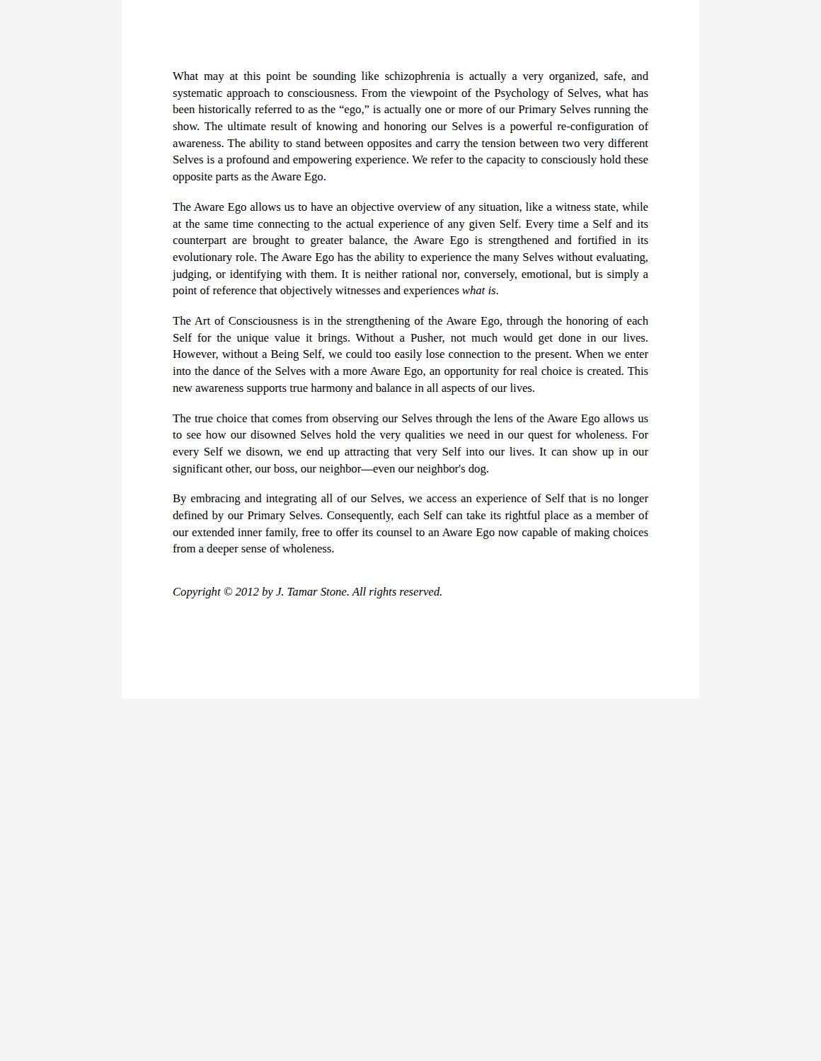What may at this point be sounding like schizophrenia is actually a very organized, safe, and systematic approach to consciousness. From the viewpoint of the Psychology of Selves, what has been historically referred to as the “ego,” is actually one or more of our Primary Selves running the show. The ultimate result of knowing and honoring our Selves is a powerful re-configuration of awareness. The ability to stand between opposites and carry the tension between two very different Selves is a profound and empowering experience. We refer to the capacity to consciously hold these opposite parts as the Aware Ego.
The Aware Ego allows us to have an objective overview of any situation, like a witness state, while at the same time connecting to the actual experience of any given Self. Every time a Self and its counterpart are brought to greater balance, the Aware Ego is strengthened and fortified in its evolutionary role. The Aware Ego has the ability to experience the many Selves without evaluating, judging, or identifying with them. It is neither rational nor, conversely, emotional, but is simply a point of reference that objectively witnesses and experiences what is.
The Art of Consciousness is in the strengthening of the Aware Ego, through the honoring of each Self for the unique value it brings. Without a Pusher, not much would get done in our lives. However, without a Being Self, we could too easily lose connection to the present. When we enter into the dance of the Selves with a more Aware Ego, an opportunity for real choice is created. This new awareness supports true harmony and balance in all aspects of our lives.
The true choice that comes from observing our Selves through the lens of the Aware Ego allows us to see how our disowned Selves hold the very qualities we need in our quest for wholeness. For every Self we disown, we end up attracting that very Self into our lives. It can show up in our significant other, our boss, our neighbor—even our neighbor's dog.
By embracing and integrating all of our Selves, we access an experience of Self that is no longer defined by our Primary Selves. Consequently, each Self can take its rightful place as a member of our extended inner family, free to offer its counsel to an Aware Ego now capable of making choices from a deeper sense of wholeness.
Copyright © 2012 by J. Tamar Stone. All rights reserved.